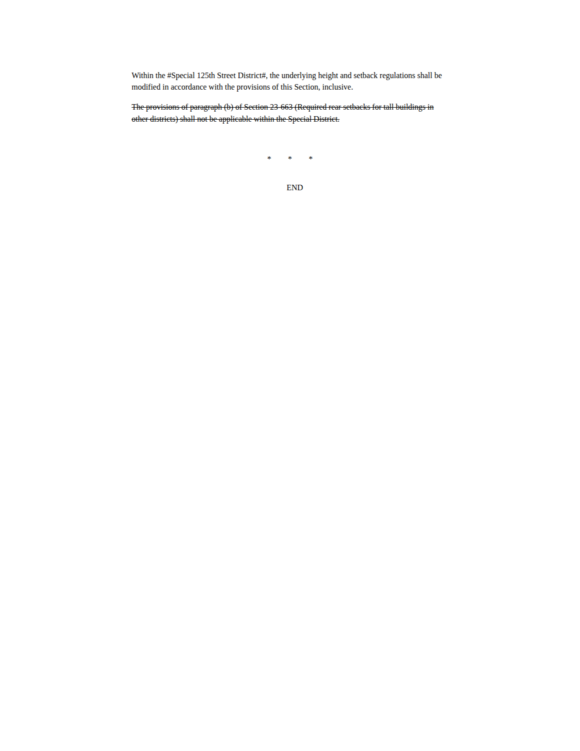Within the #Special 125th Street District#, the underlying height and setback regulations shall be modified in accordance with the provisions of this Section, inclusive.
The provisions of paragraph (b) of Section 23-663 (Required rear setbacks for tall buildings in other districts) shall not be applicable within the Special District.
***
END